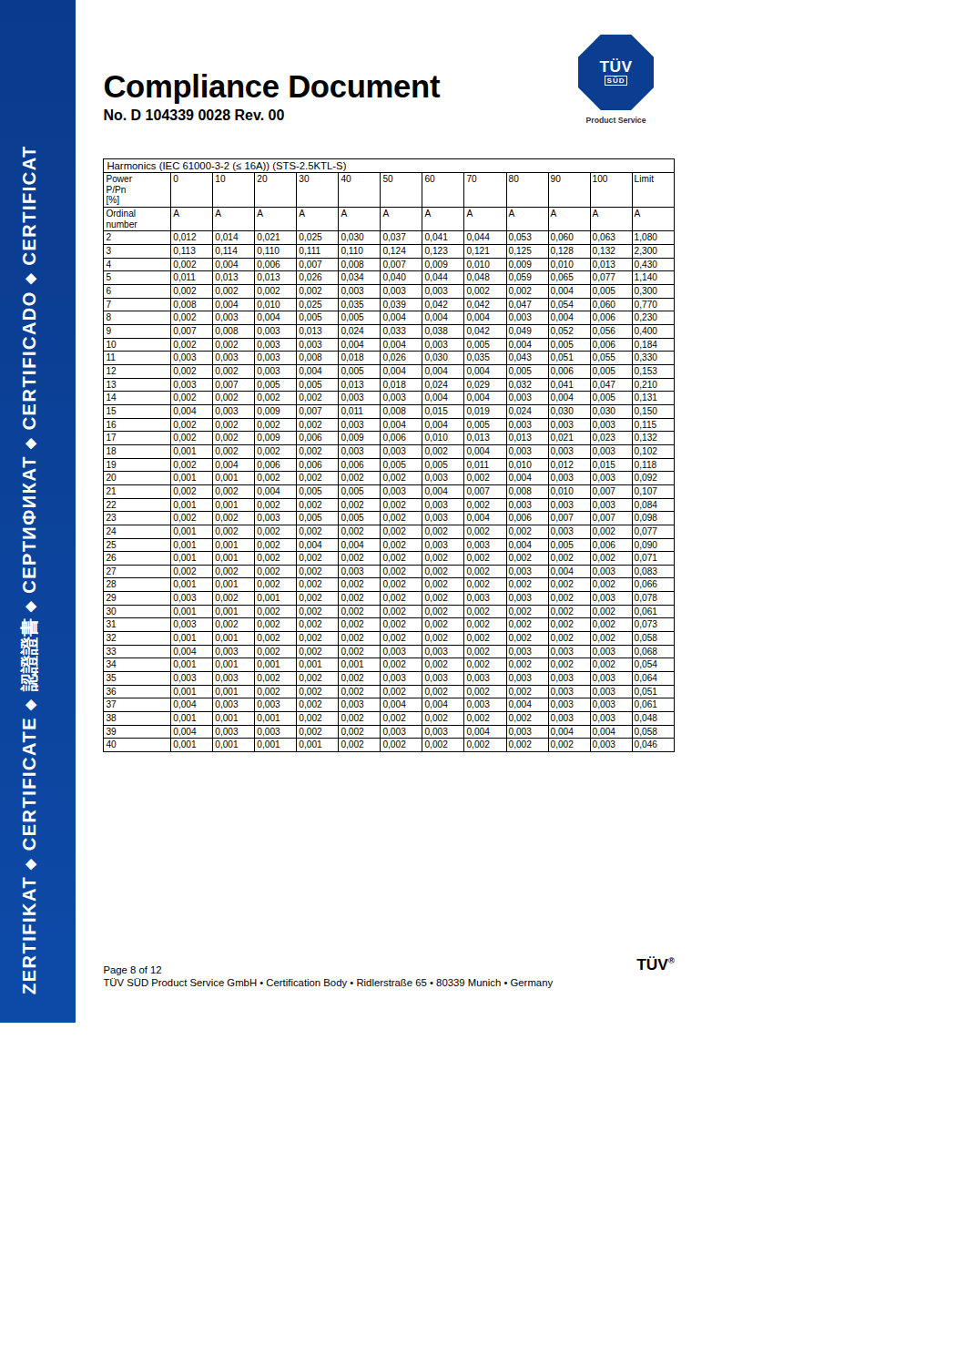ZERTIFIKAT ◆ CERTIFICATE ◆ 認證證書 ◆ СЕРТИФИКАТ ◆ CERTIFICADO ◆ CERTIFICAT
TÜV
SÜD
Product Service
Compliance Document
No. D 104339 0028 Rev. 00
Harmonics (IEC 61000-3-2 (≤ 16A)) (STS-2.5KTL-S)
| Power P/Pn [%] | 0 | 10 | 20 | 30 | 40 | 50 | 60 | 70 | 80 | 90 | 100 | Limit |
| --- | --- | --- | --- | --- | --- | --- | --- | --- | --- | --- | --- | --- |
| Ordinal number | A | A | A | A | A | A | A | A | A | A | A | A |
| 2 | 0,012 | 0,014 | 0,021 | 0,025 | 0,030 | 0,037 | 0,041 | 0,044 | 0,053 | 0,060 | 0,063 | 1,080 |
| 3 | 0,113 | 0,114 | 0,110 | 0,111 | 0,110 | 0,124 | 0,123 | 0,121 | 0,125 | 0,128 | 0,132 | 2,300 |
| 4 | 0,002 | 0,004 | 0,006 | 0,007 | 0,008 | 0,007 | 0,009 | 0,010 | 0,009 | 0,010 | 0,013 | 0,430 |
| 5 | 0,011 | 0,013 | 0,013 | 0,026 | 0,034 | 0,040 | 0,044 | 0,048 | 0,059 | 0,065 | 0,077 | 1,140 |
| 6 | 0,002 | 0,002 | 0,002 | 0,002 | 0,003 | 0,003 | 0,003 | 0,002 | 0,002 | 0,004 | 0,005 | 0,300 |
| 7 | 0,008 | 0,004 | 0,010 | 0,025 | 0,035 | 0,039 | 0,042 | 0,042 | 0,047 | 0,054 | 0,060 | 0,770 |
| 8 | 0,002 | 0,003 | 0,004 | 0,005 | 0,005 | 0,004 | 0,004 | 0,004 | 0,003 | 0,004 | 0,006 | 0,230 |
| 9 | 0,007 | 0,008 | 0,003 | 0,013 | 0,024 | 0,033 | 0,038 | 0,042 | 0,049 | 0,052 | 0,056 | 0,400 |
| 10 | 0,002 | 0,002 | 0,003 | 0,003 | 0,004 | 0,004 | 0,003 | 0,005 | 0,004 | 0,005 | 0,006 | 0,184 |
| 11 | 0,003 | 0,003 | 0,003 | 0,008 | 0,018 | 0,026 | 0,030 | 0,035 | 0,043 | 0,051 | 0,055 | 0,330 |
| 12 | 0,002 | 0,002 | 0,003 | 0,004 | 0,005 | 0,004 | 0,004 | 0,004 | 0,005 | 0,006 | 0,005 | 0,153 |
| 13 | 0,003 | 0,007 | 0,005 | 0,005 | 0,013 | 0,018 | 0,024 | 0,029 | 0,032 | 0,041 | 0,047 | 0,210 |
| 14 | 0,002 | 0,002 | 0,002 | 0,002 | 0,003 | 0,003 | 0,004 | 0,004 | 0,003 | 0,004 | 0,005 | 0,131 |
| 15 | 0,004 | 0,003 | 0,009 | 0,007 | 0,011 | 0,008 | 0,015 | 0,019 | 0,024 | 0,030 | 0,030 | 0,150 |
| 16 | 0,002 | 0,002 | 0,002 | 0,002 | 0,003 | 0,004 | 0,004 | 0,005 | 0,003 | 0,003 | 0,003 | 0,115 |
| 17 | 0,002 | 0,002 | 0,009 | 0,006 | 0,009 | 0,006 | 0,010 | 0,013 | 0,013 | 0,021 | 0,023 | 0,132 |
| 18 | 0,001 | 0,002 | 0,002 | 0,002 | 0,003 | 0,003 | 0,002 | 0,004 | 0,003 | 0,003 | 0,003 | 0,102 |
| 19 | 0,002 | 0,004 | 0,006 | 0,006 | 0,006 | 0,005 | 0,005 | 0,011 | 0,010 | 0,012 | 0,015 | 0,118 |
| 20 | 0,001 | 0,001 | 0,002 | 0,002 | 0,002 | 0,002 | 0,003 | 0,002 | 0,004 | 0,003 | 0,003 | 0,092 |
| 21 | 0,002 | 0,002 | 0,004 | 0,005 | 0,005 | 0,003 | 0,004 | 0,007 | 0,008 | 0,010 | 0,007 | 0,107 |
| 22 | 0,001 | 0,001 | 0,002 | 0,002 | 0,002 | 0,002 | 0,003 | 0,002 | 0,003 | 0,003 | 0,003 | 0,084 |
| 23 | 0,002 | 0,002 | 0,003 | 0,005 | 0,005 | 0,002 | 0,003 | 0,004 | 0,006 | 0,007 | 0,007 | 0,098 |
| 24 | 0,001 | 0,002 | 0,002 | 0,002 | 0,002 | 0,002 | 0,002 | 0,002 | 0,002 | 0,003 | 0,002 | 0,077 |
| 25 | 0,001 | 0,001 | 0,002 | 0,004 | 0,004 | 0,002 | 0,003 | 0,003 | 0,004 | 0,005 | 0,006 | 0,090 |
| 26 | 0,001 | 0,001 | 0,002 | 0,002 | 0,002 | 0,002 | 0,002 | 0,002 | 0,002 | 0,002 | 0,002 | 0,071 |
| 27 | 0,002 | 0,002 | 0,002 | 0,002 | 0,003 | 0,002 | 0,002 | 0,002 | 0,003 | 0,004 | 0,003 | 0,083 |
| 28 | 0,001 | 0,001 | 0,002 | 0,002 | 0,002 | 0,002 | 0,002 | 0,002 | 0,002 | 0,002 | 0,002 | 0,066 |
| 29 | 0,003 | 0,002 | 0,001 | 0,002 | 0,002 | 0,002 | 0,002 | 0,003 | 0,003 | 0,002 | 0,003 | 0,078 |
| 30 | 0,001 | 0,001 | 0,002 | 0,002 | 0,002 | 0,002 | 0,002 | 0,002 | 0,002 | 0,002 | 0,002 | 0,061 |
| 31 | 0,003 | 0,002 | 0,002 | 0,002 | 0,002 | 0,002 | 0,002 | 0,002 | 0,002 | 0,002 | 0,002 | 0,073 |
| 32 | 0,001 | 0,001 | 0,002 | 0,002 | 0,002 | 0,002 | 0,002 | 0,002 | 0,002 | 0,002 | 0,002 | 0,058 |
| 33 | 0,004 | 0,003 | 0,002 | 0,002 | 0,002 | 0,003 | 0,003 | 0,002 | 0,003 | 0,003 | 0,003 | 0,068 |
| 34 | 0,001 | 0,001 | 0,001 | 0,001 | 0,001 | 0,002 | 0,002 | 0,002 | 0,002 | 0,002 | 0,002 | 0,054 |
| 35 | 0,003 | 0,003 | 0,002 | 0,002 | 0,002 | 0,003 | 0,003 | 0,003 | 0,003 | 0,003 | 0,003 | 0,064 |
| 36 | 0,001 | 0,001 | 0,002 | 0,002 | 0,002 | 0,002 | 0,002 | 0,002 | 0,002 | 0,003 | 0,003 | 0,051 |
| 37 | 0,004 | 0,003 | 0,003 | 0,002 | 0,003 | 0,004 | 0,004 | 0,003 | 0,004 | 0,003 | 0,003 | 0,061 |
| 38 | 0,001 | 0,001 | 0,001 | 0,002 | 0,002 | 0,002 | 0,002 | 0,002 | 0,002 | 0,003 | 0,003 | 0,048 |
| 39 | 0,004 | 0,003 | 0,003 | 0,002 | 0,002 | 0,003 | 0,003 | 0,004 | 0,003 | 0,004 | 0,004 | 0,058 |
| 40 | 0,001 | 0,001 | 0,001 | 0,001 | 0,002 | 0,002 | 0,002 | 0,002 | 0,002 | 0,002 | 0,003 | 0,046 |
Page 8 of 12
TÜV SÜD Product Service GmbH • Certification Body • Ridlerstraße 65 • 80339 Munich • Germany
TÜV®